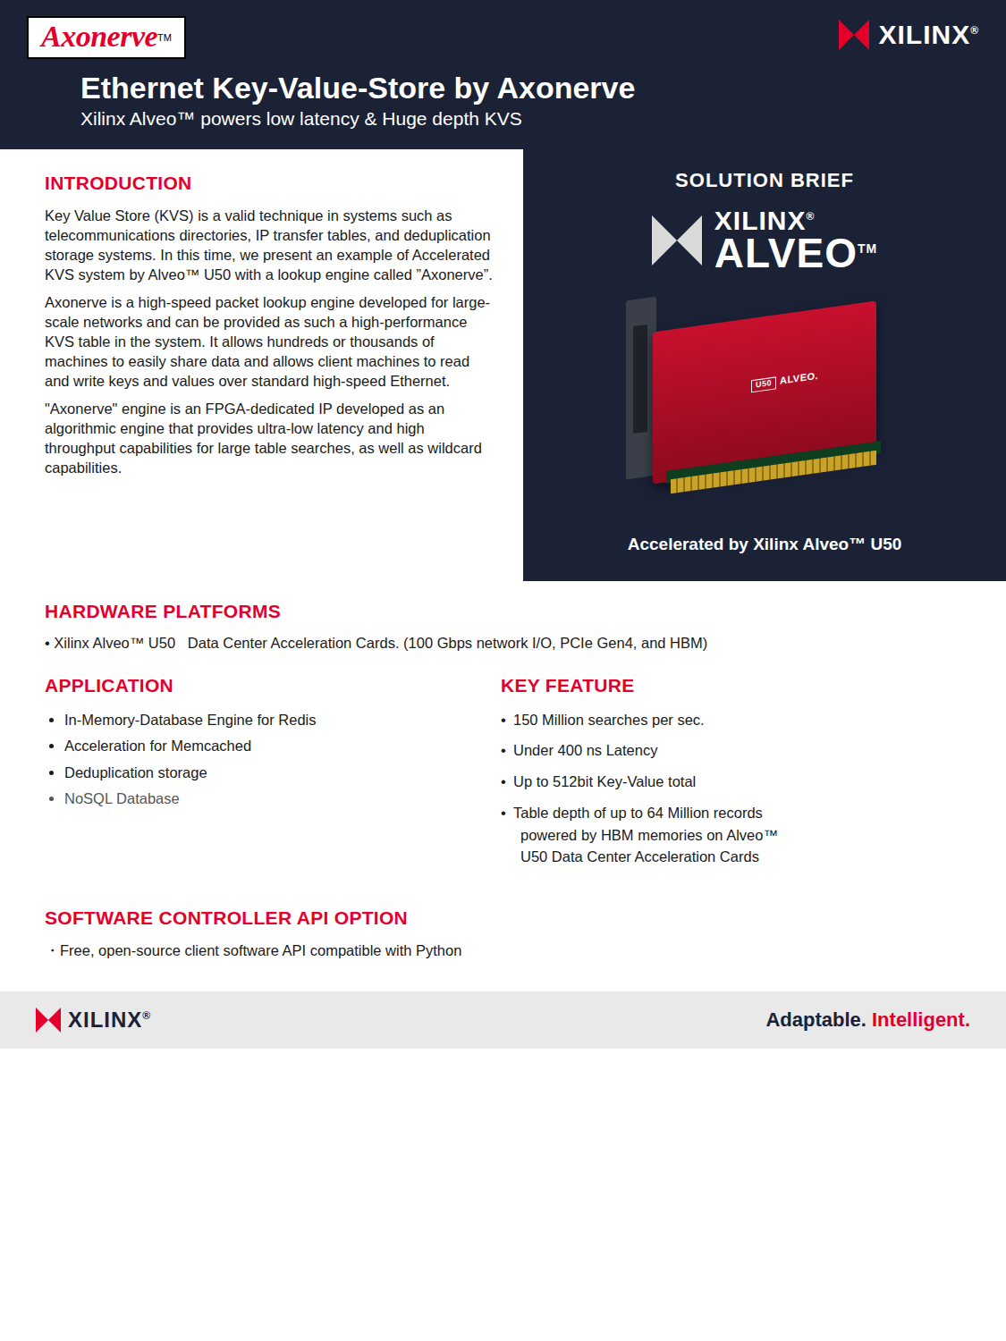AxonerveTM
XILINX®
Ethernet Key-Value-Store by Axonerve
Xilinx Alveo™ powers low latency & Huge depth KVS
INTRODUCTION
Key Value Store (KVS) is a valid technique in systems such as telecommunications directories, IP transfer tables, and deduplication storage systems. In this time, we present an example of Accelerated KVS system by Alveo™ U50 with a lookup engine called ”Axonerve”.
Axonerve is a high-speed packet lookup engine developed for large-scale networks and can be provided as such a high-performance KVS table in the system. It allows hundreds or thousands of machines to easily share data and allows client machines to read and write keys and values over standard high-speed Ethernet.
"Axonerve" engine is an FPGA-dedicated IP developed as an algorithmic engine that provides ultra-low latency and high throughput capabilities for large table searches, as well as wildcard capabilities.
SOLUTION BRIEF
XILINX®
ALVEOTM
U50 ALVEO.
Accelerated by Xilinx Alveo™ U50
HARDWARE PLATFORMS
• Xilinx Alveo™ U50 Data Center Acceleration Cards. (100 Gbps network I/O, PCIe Gen4, and HBM)
APPLICATION
In-Memory-Database Engine for Redis
Acceleration for Memcached
Deduplication storage
NoSQL Database
KEY FEATURE
150 Million searches per sec.
Under 400 ns Latency
Up to 512bit Key-Value total
Table depth of up to 64 Million records powered by HBM memories on Alveo™ U50 Data Center Acceleration Cards
SOFTWARE CONTROLLER API OPTION
・Free, open-source client software API compatible with Python
XILINX®
Adaptable. Intelligent.